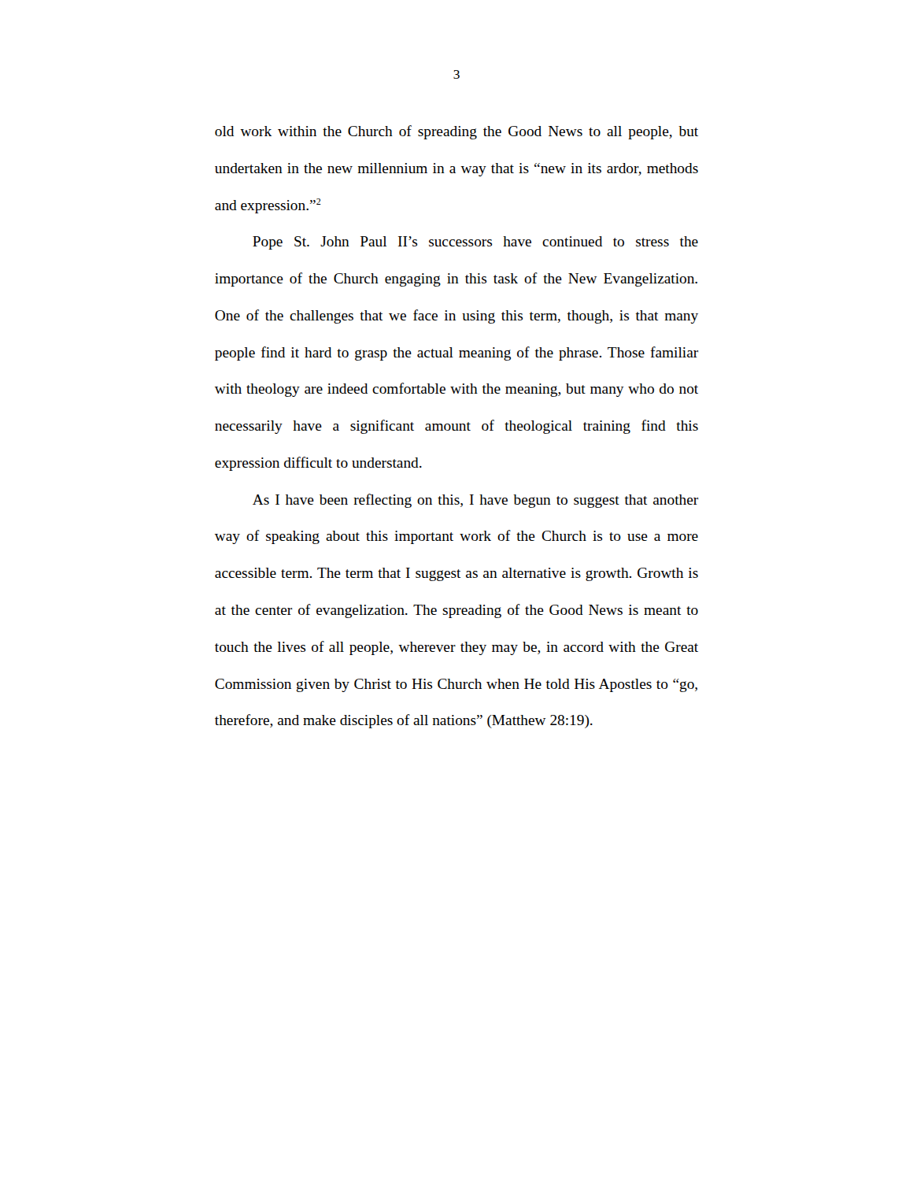3
old work within the Church of spreading the Good News to all people, but undertaken in the new millennium in a way that is “new in its ardor, methods and expression.”2
Pope St. John Paul II’s successors have continued to stress the importance of the Church engaging in this task of the New Evangelization. One of the challenges that we face in using this term, though, is that many people find it hard to grasp the actual meaning of the phrase. Those familiar with theology are indeed comfortable with the meaning, but many who do not necessarily have a significant amount of theological training find this expression difficult to understand.
As I have been reflecting on this, I have begun to suggest that another way of speaking about this important work of the Church is to use a more accessible term. The term that I suggest as an alternative is growth. Growth is at the center of evangelization. The spreading of the Good News is meant to touch the lives of all people, wherever they may be, in accord with the Great Commission given by Christ to His Church when He told His Apostles to “go, therefore, and make disciples of all nations” (Matthew 28:19).